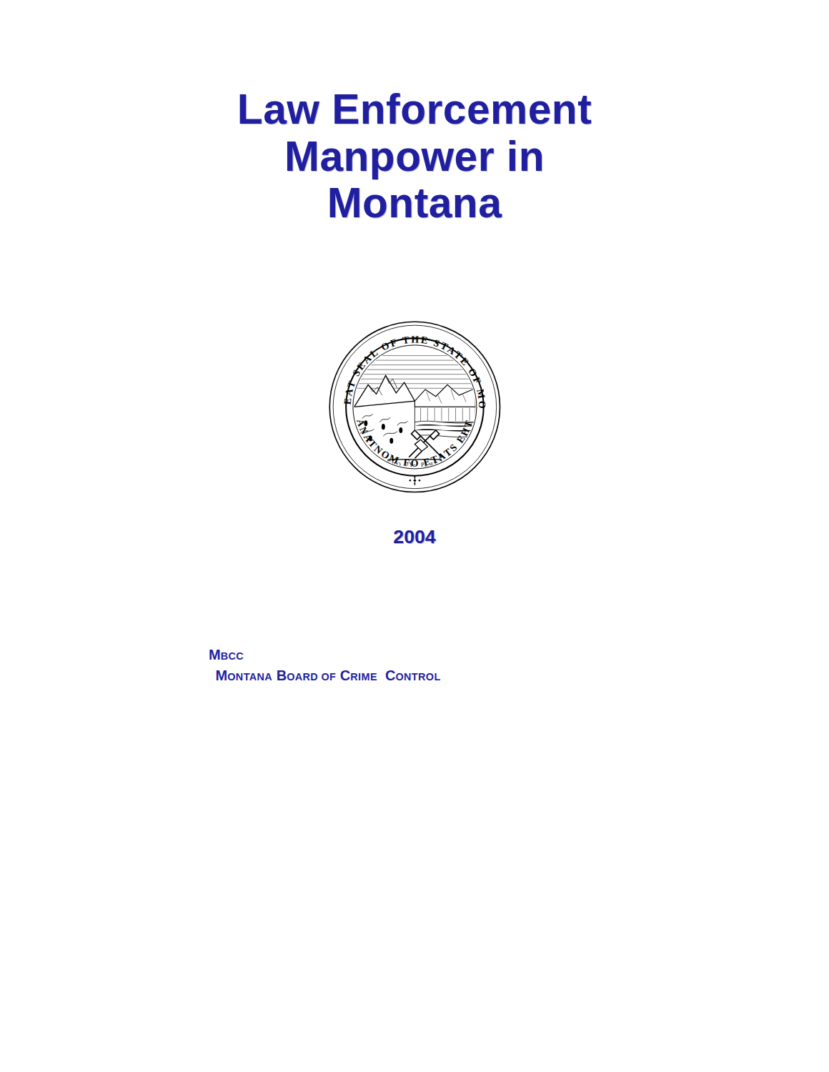Law Enforcement
Manpower in
Montana
THE GREAT SEAL OF THE STATE OF MONTANA ORO -Y- PLATA ANATNOM FO ETATS EHT
2004
MBCC
MONTANA BOARD OF CRIME CONTROL